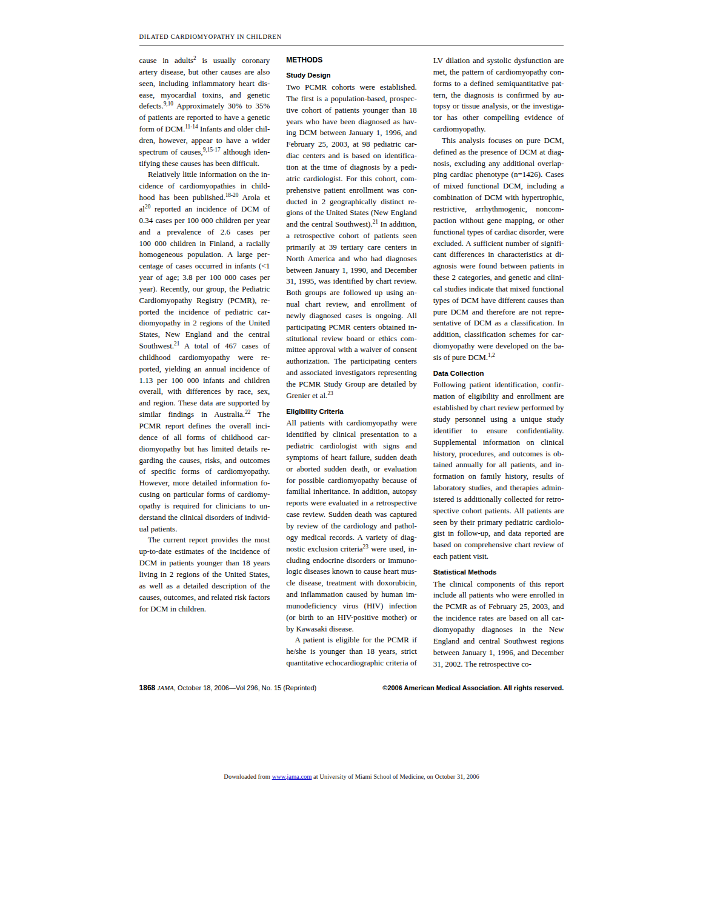Dilated Cardiomyopathy in Children
cause in adults2 is usually coronary artery disease, but other causes are also seen, including inflammatory heart disease, myocardial toxins, and genetic defects.9,10 Approximately 30% to 35% of patients are reported to have a genetic form of DCM.11-14 Infants and older children, however, appear to have a wider spectrum of causes,9,15-17 although identifying these causes has been difficult.
Relatively little information on the incidence of cardiomyopathies in childhood has been published.18-20 Arola et al20 reported an incidence of DCM of 0.34 cases per 100 000 children per year and a prevalence of 2.6 cases per 100 000 children in Finland, a racially homogeneous population. A large percentage of cases occurred in infants (<1 year of age; 3.8 per 100 000 cases per year). Recently, our group, the Pediatric Cardiomyopathy Registry (PCMR), reported the incidence of pediatric cardiomyopathy in 2 regions of the United States, New England and the central Southwest.21 A total of 467 cases of childhood cardiomyopathy were reported, yielding an annual incidence of 1.13 per 100 000 infants and children overall, with differences by race, sex, and region. These data are supported by similar findings in Australia.22 The PCMR report defines the overall incidence of all forms of childhood cardiomyopathy but has limited details regarding the causes, risks, and outcomes of specific forms of cardiomyopathy. However, more detailed information focusing on particular forms of cardiomyopathy is required for clinicians to understand the clinical disorders of individual patients.
The current report provides the most up-to-date estimates of the incidence of DCM in patients younger than 18 years living in 2 regions of the United States, as well as a detailed description of the causes, outcomes, and related risk factors for DCM in children.
METHODS
Study Design
Two PCMR cohorts were established. The first is a population-based, prospective cohort of patients younger than 18 years who have been diagnosed as having DCM between January 1, 1996, and February 25, 2003, at 98 pediatric cardiac centers and is based on identification at the time of diagnosis by a pediatric cardiologist. For this cohort, comprehensive patient enrollment was conducted in 2 geographically distinct regions of the United States (New England and the central Southwest).21 In addition, a retrospective cohort of patients seen primarily at 39 tertiary care centers in North America and who had diagnoses between January 1, 1990, and December 31, 1995, was identified by chart review. Both groups are followed up using annual chart review, and enrollment of newly diagnosed cases is ongoing. All participating PCMR centers obtained institutional review board or ethics committee approval with a waiver of consent authorization. The participating centers and associated investigators representing the PCMR Study Group are detailed by Grenier et al.23
Eligibility Criteria
All patients with cardiomyopathy were identified by clinical presentation to a pediatric cardiologist with signs and symptoms of heart failure, sudden death or aborted sudden death, or evaluation for possible cardiomyopathy because of familial inheritance. In addition, autopsy reports were evaluated in a retrospective case review. Sudden death was captured by review of the cardiology and pathology medical records. A variety of diagnostic exclusion criteria23 were used, including endocrine disorders or immunologic diseases known to cause heart muscle disease, treatment with doxorubicin, and inflammation caused by human immunodeficiency virus (HIV) infection (or birth to an HIV-positive mother) or by Kawasaki disease.
A patient is eligible for the PCMR if he/she is younger than 18 years, strict quantitative echocardiographic criteria of LV dilation and systolic dysfunction are met, the pattern of cardiomyopathy conforms to a defined semiquantitative pattern, the diagnosis is confirmed by autopsy or tissue analysis, or the investigator has other compelling evidence of cardiomyopathy.
This analysis focuses on pure DCM, defined as the presence of DCM at diagnosis, excluding any additional overlapping cardiac phenotype (n=1426). Cases of mixed functional DCM, including a combination of DCM with hypertrophic, restrictive, arrhythmogenic, noncompaction without gene mapping, or other functional types of cardiac disorder, were excluded. A sufficient number of significant differences in characteristics at diagnosis were found between patients in these 2 categories, and genetic and clinical studies indicate that mixed functional types of DCM have different causes than pure DCM and therefore are not representative of DCM as a classification. In addition, classification schemes for cardiomyopathy were developed on the basis of pure DCM.1,2
Data Collection
Following patient identification, confirmation of eligibility and enrollment are established by chart review performed by study personnel using a unique study identifier to ensure confidentiality. Supplemental information on clinical history, procedures, and outcomes is obtained annually for all patients, and information on family history, results of laboratory studies, and therapies administered is additionally collected for retrospective cohort patients. All patients are seen by their primary pediatric cardiologist in follow-up, and data reported are based on comprehensive chart review of each patient visit.
Statistical Methods
The clinical components of this report include all patients who were enrolled in the PCMR as of February 25, 2003, and the incidence rates are based on all cardiomyopathy diagnoses in the New England and central Southwest regions between January 1, 1996, and December 31, 2002. The retrospective co-
1868 JAMA, October 18, 2006—Vol 296, No. 15 (Reprinted)
©2006 American Medical Association. All rights reserved.
Downloaded from www.jama.com at University of Miami School of Medicine, on October 31, 2006